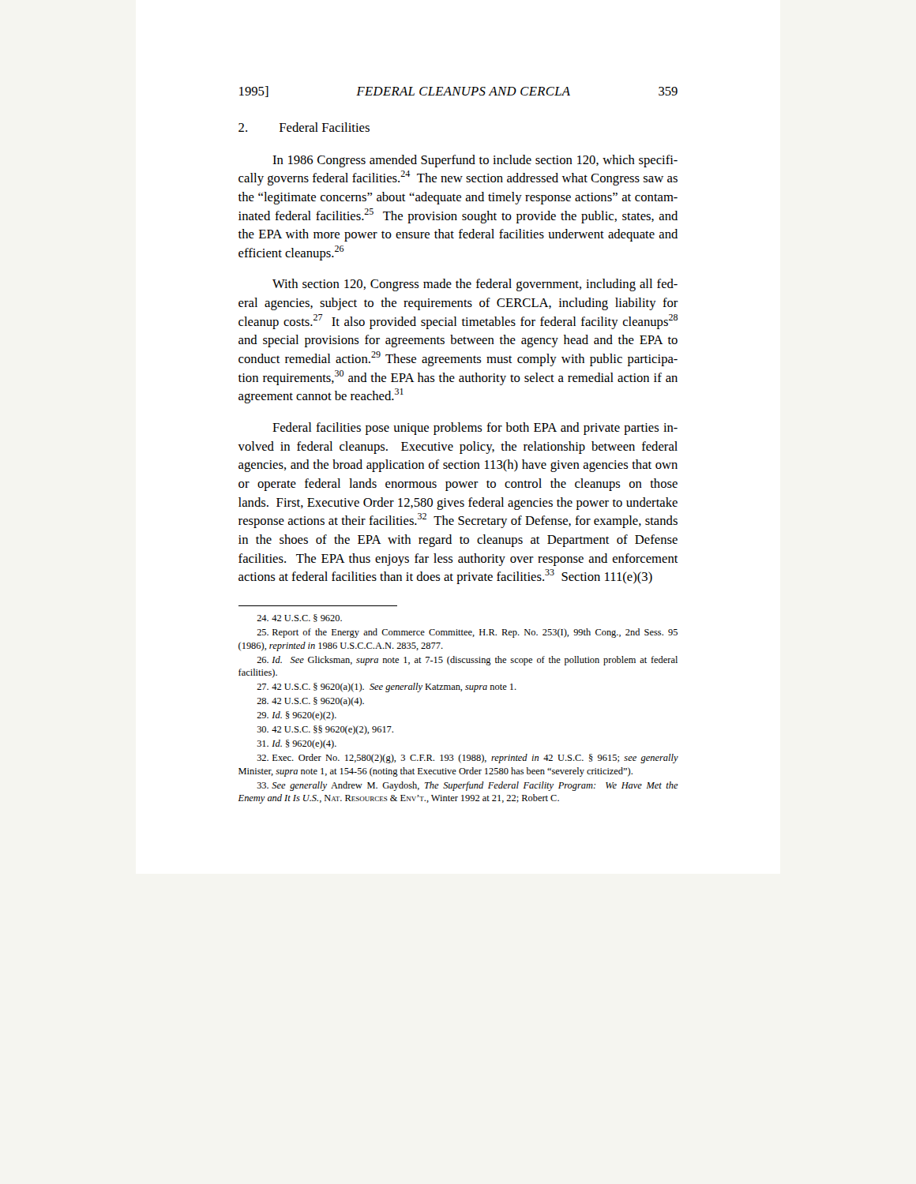1995] FEDERAL CLEANUPS AND CERCLA 359
2. Federal Facilities
In 1986 Congress amended Superfund to include section 120, which specifically governs federal facilities.24 The new section addressed what Congress saw as the “legitimate concerns” about “adequate and timely response actions” at contaminated federal facilities.25 The provision sought to provide the public, states, and the EPA with more power to ensure that federal facilities underwent adequate and efficient cleanups.26
With section 120, Congress made the federal government, including all federal agencies, subject to the requirements of CERCLA, including liability for cleanup costs.27 It also provided special timetables for federal facility cleanups28 and special provisions for agreements between the agency head and the EPA to conduct remedial action.29 These agreements must comply with public participation requirements,30 and the EPA has the authority to select a remedial action if an agreement cannot be reached.31
Federal facilities pose unique problems for both EPA and private parties involved in federal cleanups. Executive policy, the relationship between federal agencies, and the broad application of section 113(h) have given agencies that own or operate federal lands enormous power to control the cleanups on those lands. First, Executive Order 12,580 gives federal agencies the power to undertake response actions at their facilities.32 The Secretary of Defense, for example, stands in the shoes of the EPA with regard to cleanups at Department of Defense facilities. The EPA thus enjoys far less authority over response and enforcement actions at federal facilities than it does at private facilities.33 Section 111(e)(3)
24. 42 U.S.C. § 9620.
25. Report of the Energy and Commerce Committee, H.R. Rep. No. 253(I), 99th Cong., 2nd Sess. 95 (1986), reprinted in 1986 U.S.C.C.A.N. 2835, 2877.
26. Id. See Glicksman, supra note 1, at 7-15 (discussing the scope of the pollution problem at federal facilities).
27. 42 U.S.C. § 9620(a)(1). See generally Katzman, supra note 1.
28. 42 U.S.C. § 9620(a)(4).
29. Id. § 9620(e)(2).
30. 42 U.S.C. §§ 9620(e)(2), 9617.
31. Id. § 9620(e)(4).
32. Exec. Order No. 12,580(2)(g), 3 C.F.R. 193 (1988), reprinted in 42 U.S.C. § 9615; see generally Minister, supra note 1, at 154-56 (noting that Executive Order 12580 has been “severely criticized”).
33. See generally Andrew M. Gaydosh, The Superfund Federal Facility Program: We Have Met the Enemy and It Is U.S., Nat. Resources & Env’t., Winter 1992 at 21, 22; Robert C.